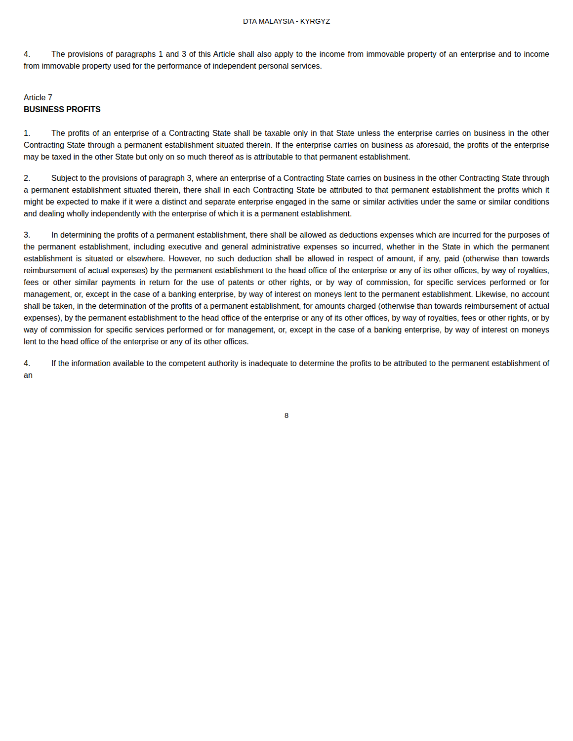DTA MALAYSIA - KYRGYZ
4. The provisions of paragraphs 1 and 3 of this Article shall also apply to the income from immovable property of an enterprise and to income from immovable property used for the performance of independent personal services.
Article 7
BUSINESS PROFITS
1. The profits of an enterprise of a Contracting State shall be taxable only in that State unless the enterprise carries on business in the other Contracting State through a permanent establishment situated therein. If the enterprise carries on business as aforesaid, the profits of the enterprise may be taxed in the other State but only on so much thereof as is attributable to that permanent establishment.
2. Subject to the provisions of paragraph 3, where an enterprise of a Contracting State carries on business in the other Contracting State through a permanent establishment situated therein, there shall in each Contracting State be attributed to that permanent establishment the profits which it might be expected to make if it were a distinct and separate enterprise engaged in the same or similar activities under the same or similar conditions and dealing wholly independently with the enterprise of which it is a permanent establishment.
3. In determining the profits of a permanent establishment, there shall be allowed as deductions expenses which are incurred for the purposes of the permanent establishment, including executive and general administrative expenses so incurred, whether in the State in which the permanent establishment is situated or elsewhere. However, no such deduction shall be allowed in respect of amount, if any, paid (otherwise than towards reimbursement of actual expenses) by the permanent establishment to the head office of the enterprise or any of its other offices, by way of royalties, fees or other similar payments in return for the use of patents or other rights, or by way of commission, for specific services performed or for management, or, except in the case of a banking enterprise, by way of interest on moneys lent to the permanent establishment. Likewise, no account shall be taken, in the determination of the profits of a permanent establishment, for amounts charged (otherwise than towards reimbursement of actual expenses), by the permanent establishment to the head office of the enterprise or any of its other offices, by way of royalties, fees or other rights, or by way of commission for specific services performed or for management, or, except in the case of a banking enterprise, by way of interest on moneys lent to the head office of the enterprise or any of its other offices.
4. If the information available to the competent authority is inadequate to determine the profits to be attributed to the permanent establishment of an
8